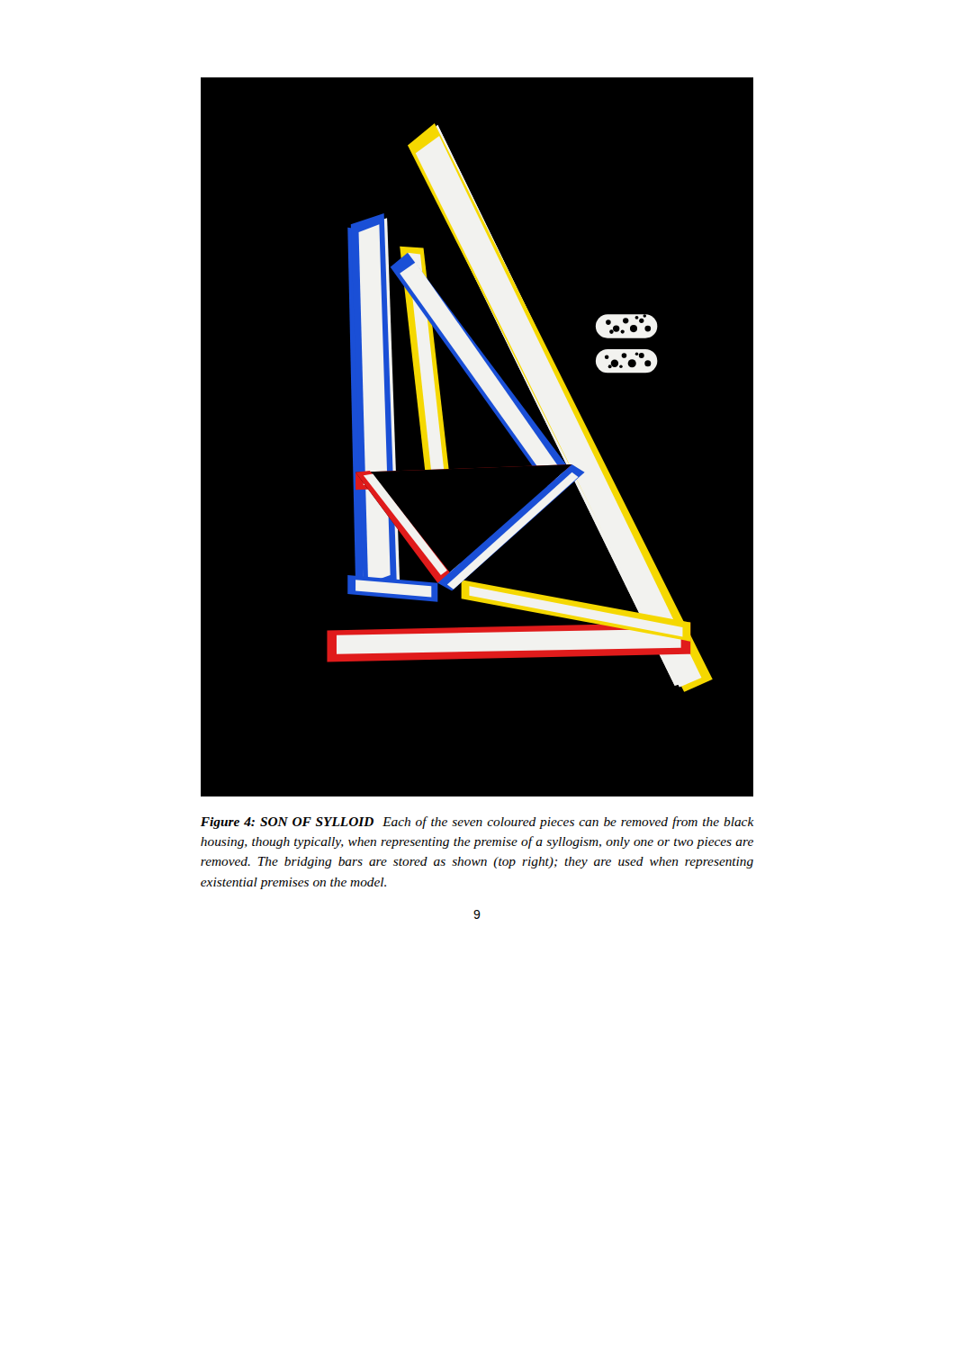Figure 4: SON OF SYLLOID Each of the seven coloured pieces can be removed from the black housing, though typically, when representing the premise of a syllogism, only one or two pieces are removed. The bridging bars are stored as shown (top right); they are used when representing existential premises on the model.
9